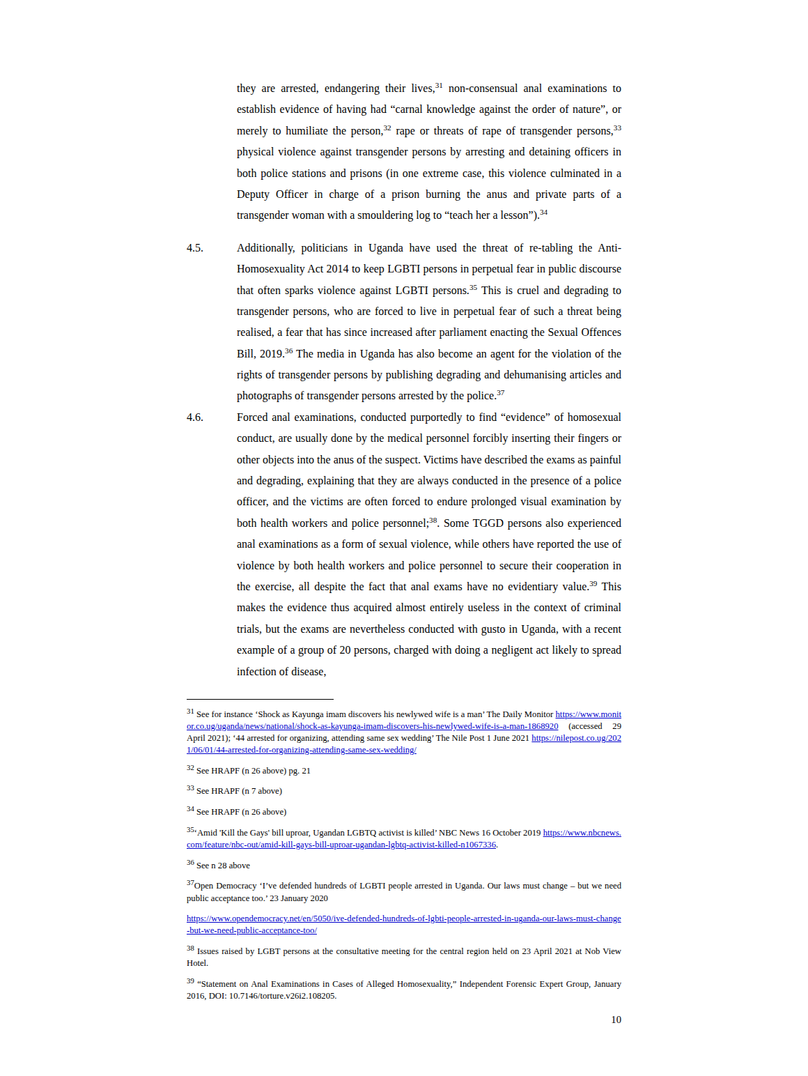they are arrested, endangering their lives,31 non-consensual anal examinations to establish evidence of having had “carnal knowledge against the order of nature”, or merely to humiliate the person,32 rape or threats of rape of transgender persons,33 physical violence against transgender persons by arresting and detaining officers in both police stations and prisons (in one extreme case, this violence culminated in a Deputy Officer in charge of a prison burning the anus and private parts of a transgender woman with a smouldering log to “teach her a lesson”).34
4.5.
Additionally, politicians in Uganda have used the threat of re-tabling the Anti-Homosexuality Act 2014 to keep LGBTI persons in perpetual fear in public discourse that often sparks violence against LGBTI persons.35 This is cruel and degrading to transgender persons, who are forced to live in perpetual fear of such a threat being realised, a fear that has since increased after parliament enacting the Sexual Offences Bill, 2019.36 The media in Uganda has also become an agent for the violation of the rights of transgender persons by publishing degrading and dehumanising articles and photographs of transgender persons arrested by the police.37
4.6.
Forced anal examinations, conducted purportedly to find “evidence” of homosexual conduct, are usually done by the medical personnel forcibly inserting their fingers or other objects into the anus of the suspect. Victims have described the exams as painful and degrading, explaining that they are always conducted in the presence of a police officer, and the victims are often forced to endure prolonged visual examination by both health workers and police personnel;38. Some TGGD persons also experienced anal examinations as a form of sexual violence, while others have reported the use of violence by both health workers and police personnel to secure their cooperation in the exercise, all despite the fact that anal exams have no evidentiary value.39 This makes the evidence thus acquired almost entirely useless in the context of criminal trials, but the exams are nevertheless conducted with gusto in Uganda, with a recent example of a group of 20 persons, charged with doing a negligent act likely to spread infection of disease,
31 See for instance ‘Shock as Kayunga imam discovers his newlywed wife is a man’ The Daily Monitor https://www.monitor.co.ug/uganda/news/national/shock-as-kayunga-imam-discovers-his-newlywed-wife-is-a-man-1868920 (accessed 29 April 2021); ‘44 arrested for organizing, attending same sex wedding’ The Nile Post 1 June 2021 https://nilepost.co.ug/2021/06/01/44-arrested-for-organizing-attending-same-sex-wedding/
32 See HRAPF (n 26 above) pg. 21
33 See HRAPF (n 7 above)
34 See HRAPF (n 26 above)
35‘Amid 'Kill the Gays' bill uproar, Ugandan LGBTQ activist is killed’ NBC News 16 October 2019 https://www.nbcnews.com/feature/nbc-out/amid-kill-gays-bill-uproar-ugandan-lgbtq-activist-killed-n1067336.
36 See n 28 above
37Open Democracy ‘I’ve defended hundreds of LGBTI people arrested in Uganda. Our laws must change – but we need public acceptance too.’ 23 January 2020
https://www.opendemocracy.net/en/5050/ive-defended-hundreds-of-lgbti-people-arrested-in-uganda-our-laws-must-change-but-we-need-public-acceptance-too/
38 Issues raised by LGBT persons at the consultative meeting for the central region held on 23 April 2021 at Nob View Hotel.
39 “Statement on Anal Examinations in Cases of Alleged Homosexuality,” Independent Forensic Expert Group, January 2016, DOI: 10.7146/torture.v26i2.108205.
10